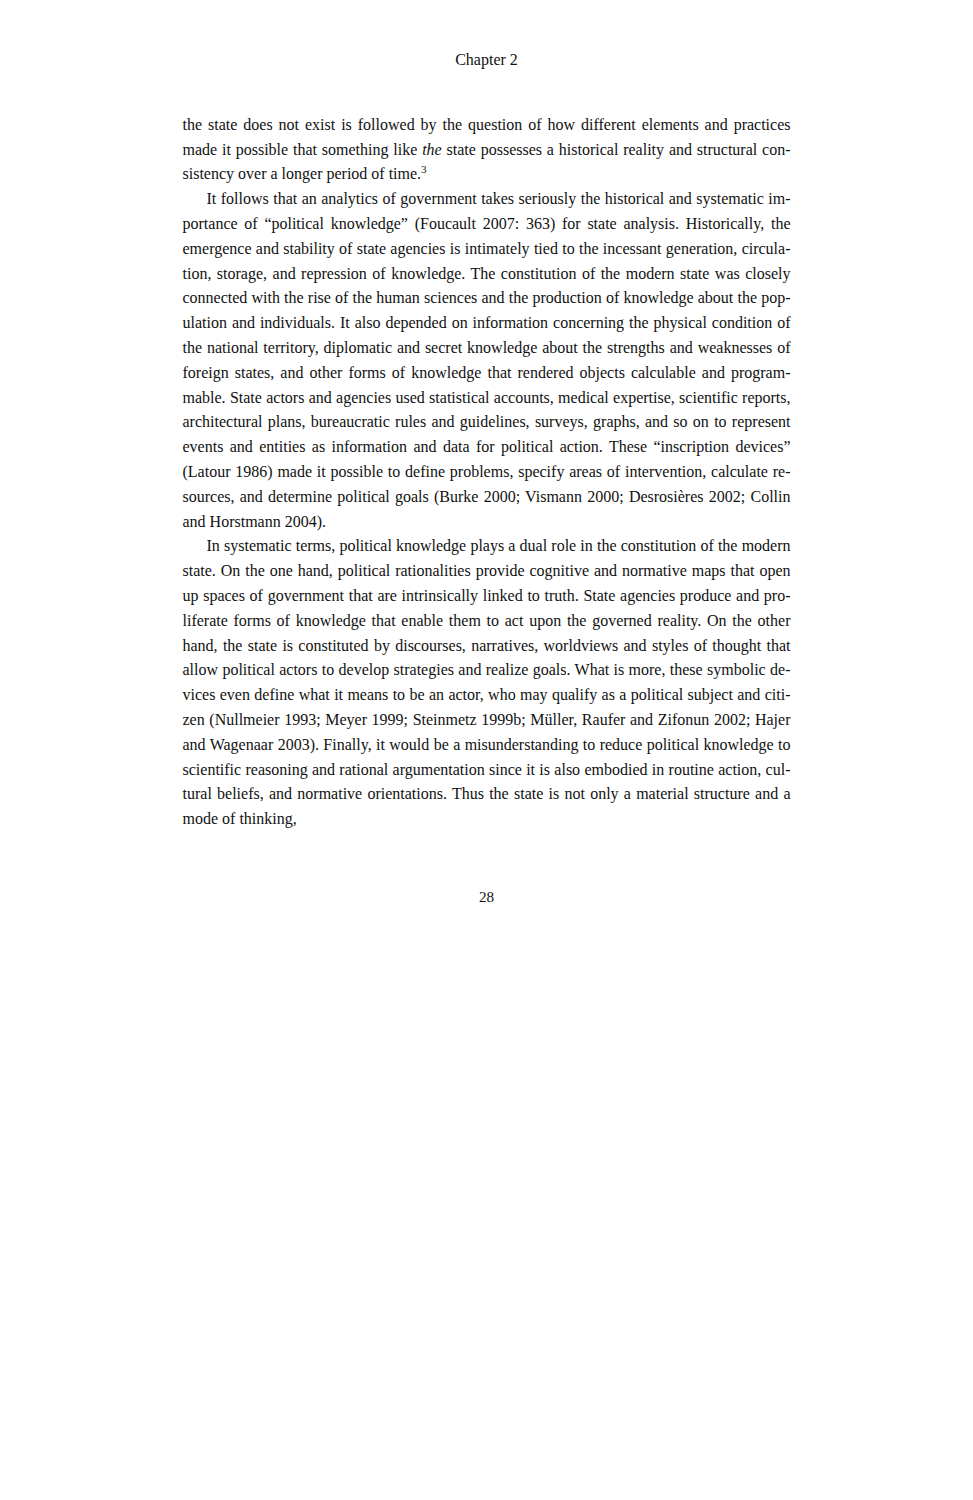Chapter 2
the state does not exist is followed by the question of how different elements and practices made it possible that something like the state possesses a historical reality and structural consistency over a longer period of time.3
It follows that an analytics of government takes seriously the historical and systematic importance of “political knowledge” (Foucault 2007: 363) for state analysis. Historically, the emergence and stability of state agencies is intimately tied to the incessant generation, circulation, storage, and repression of knowledge. The constitution of the modern state was closely connected with the rise of the human sciences and the production of knowledge about the population and individuals. It also depended on information concerning the physical condition of the national territory, diplomatic and secret knowledge about the strengths and weaknesses of foreign states, and other forms of knowledge that rendered objects calculable and programmable. State actors and agencies used statistical accounts, medical expertise, scientific reports, architectural plans, bureaucratic rules and guidelines, surveys, graphs, and so on to represent events and entities as information and data for political action. These “inscription devices” (Latour 1986) made it possible to define problems, specify areas of intervention, calculate resources, and determine political goals (Burke 2000; Vismann 2000; Desrosières 2002; Collin and Horstmann 2004).
In systematic terms, political knowledge plays a dual role in the constitution of the modern state. On the one hand, political rationalities provide cognitive and normative maps that open up spaces of government that are intrinsically linked to truth. State agencies produce and proliferate forms of knowledge that enable them to act upon the governed reality. On the other hand, the state is constituted by discourses, narratives, worldviews and styles of thought that allow political actors to develop strategies and realize goals. What is more, these symbolic devices even define what it means to be an actor, who may qualify as a political subject and citizen (Nullmeier 1993; Meyer 1999; Steinmetz 1999b; Müller, Raufer and Zifonun 2002; Hajer and Wagenaar 2003). Finally, it would be a misunderstanding to reduce political knowledge to scientific reasoning and rational argumentation since it is also embodied in routine action, cultural beliefs, and normative orientations. Thus the state is not only a material structure and a mode of thinking,
28